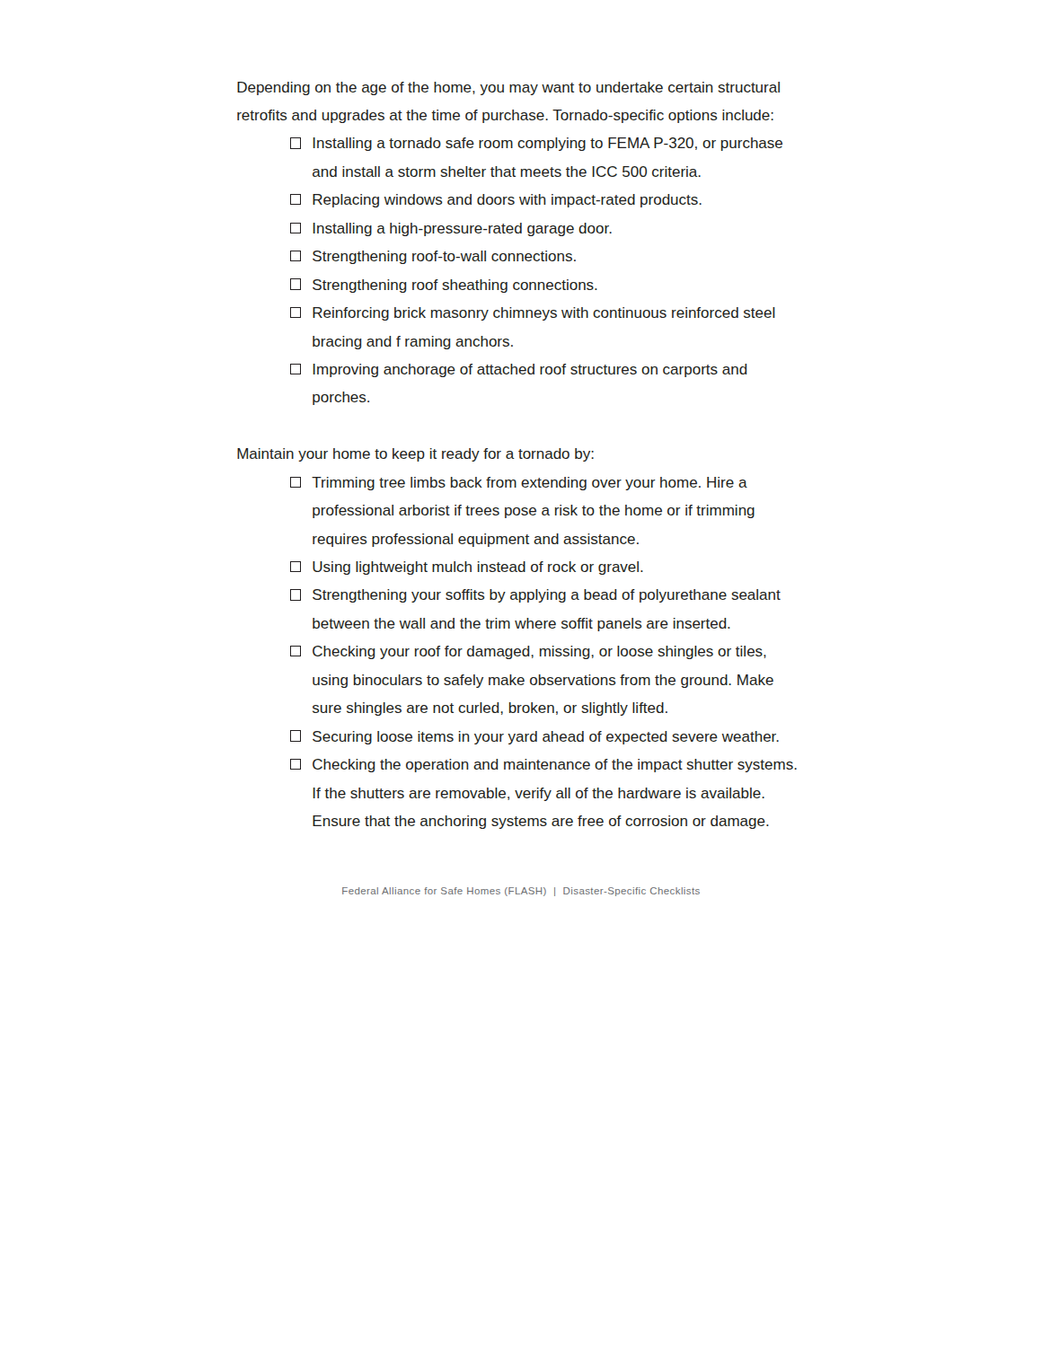Depending on the age of the home, you may want to undertake certain structural retrofits and upgrades at the time of purchase. Tornado-specific options include:
Installing a tornado safe room complying to FEMA P-320, or purchase and install a storm shelter that meets the ICC 500 criteria.
Replacing windows and doors with impact-rated products.
Installing a high-pressure-rated garage door.
Strengthening roof-to-wall connections.
Strengthening roof sheathing connections.
Reinforcing brick masonry chimneys with continuous reinforced steel bracing and f raming anchors.
Improving anchorage of attached roof structures on carports and porches.
Maintain your home to keep it ready for a tornado by:
Trimming tree limbs back from extending over your home. Hire a professional arborist if trees pose a risk to the home or if trimming requires professional equipment and assistance.
Using lightweight mulch instead of rock or gravel.
Strengthening your soffits by applying a bead of polyurethane sealant between the wall and the trim where soffit panels are inserted.
Checking your roof for damaged, missing, or loose shingles or tiles, using binoculars to safely make observations from the ground. Make sure shingles are not curled, broken, or slightly lifted.
Securing loose items in your yard ahead of expected severe weather.
Checking the operation and maintenance of the impact shutter systems. If the shutters are removable, verify all of the hardware is available. Ensure that the anchoring systems are free of corrosion or damage.
Federal Alliance for Safe Homes (FLASH) | Disaster-Specific Checklists